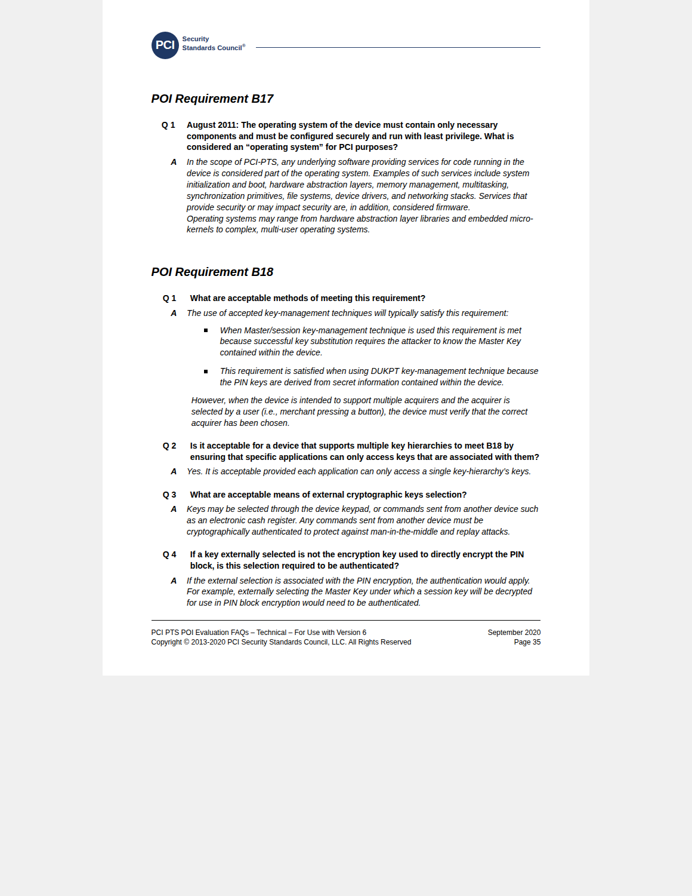PCI
Security Standards Council®
POI Requirement B17
Q 1
August 2011: The operating system of the device must contain only necessary components and must be configured securely and run with least privilege. What is considered an “operating system” for PCI purposes?
A
In the scope of PCI-PTS, any underlying software providing services for code running in the device is considered part of the operating system. Examples of such services include system initialization and boot, hardware abstraction layers, memory management, multitasking, synchronization primitives, file systems, device drivers, and networking stacks. Services that provide security or may impact security are, in addition, considered firmware.
Operating systems may range from hardware abstraction layer libraries and embedded micro-kernels to complex, multi-user operating systems.
POI Requirement B18
Q 1
What are acceptable methods of meeting this requirement?
A
The use of accepted key-management techniques will typically satisfy this requirement:
When Master/session key-management technique is used this requirement is met because successful key substitution requires the attacker to know the Master Key contained within the device.
This requirement is satisfied when using DUKPT key-management technique because the PIN keys are derived from secret information contained within the device.
However, when the device is intended to support multiple acquirers and the acquirer is selected by a user (i.e., merchant pressing a button), the device must verify that the correct acquirer has been chosen.
Q 2
Is it acceptable for a device that supports multiple key hierarchies to meet B18 by ensuring that specific applications can only access keys that are associated with them?
A
Yes. It is acceptable provided each application can only access a single key-hierarchy’s keys.
Q 3
What are acceptable means of external cryptographic keys selection?
A
Keys may be selected through the device keypad, or commands sent from another device such as an electronic cash register. Any commands sent from another device must be cryptographically authenticated to protect against man-in-the-middle and replay attacks.
Q 4
If a key externally selected is not the encryption key used to directly encrypt the PIN block, is this selection required to be authenticated?
A
If the external selection is associated with the PIN encryption, the authentication would apply. For example, externally selecting the Master Key under which a session key will be decrypted for use in PIN block encryption would need to be authenticated.
PCI PTS POI Evaluation FAQs – Technical – For Use with Version 6
September 2020
Copyright © 2013-2020 PCI Security Standards Council, LLC. All Rights Reserved
Page 35